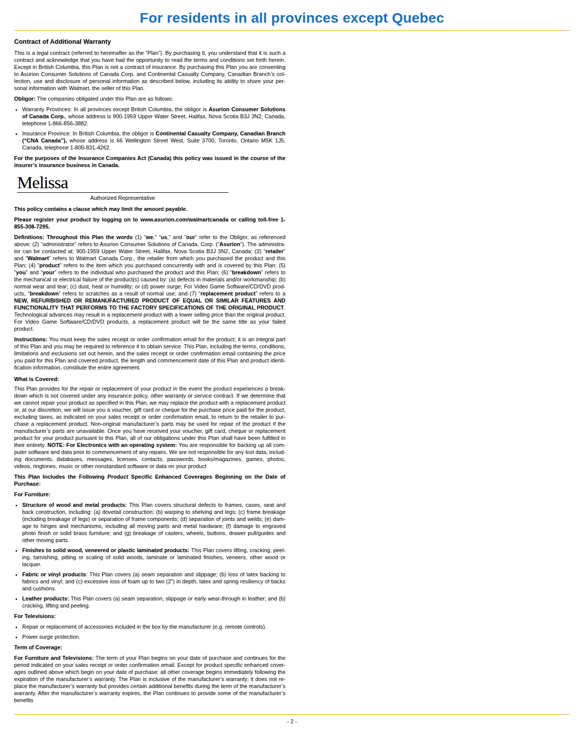For residents in all provinces except Quebec
Contract of Additional Warranty
This is a legal contract (referred to hereinafter as the “Plan”). By purchasing it, you understand that it is such a contract and acknowledge that you have had the opportunity to read the terms and conditions set forth herein. Except in British Columbia, this Plan is not a contract of insurance. By purchasing this Plan you are consenting to Asurion Consumer Solutions of Canada Corp. and Continental Casualty Company, Canadian Branch’s collection, use and disclosure of personal information as described below, including its ability to share your personal information with Walmart, the seller of this Plan.
Obligor: The companies obligated under this Plan are as follows:
Warranty Provinces: In all provinces except British Columbia, the obligor is Asurion Consumer Solutions of Canada Corp., whose address is 900-1959 Upper Water Street, Halifax, Nova Scotia B3J 3N2, Canada, telephone 1-866-856-3882.
Insurance Province: In British Columbia, the obligor is Continental Casualty Company, Canadian Branch (“CNA Canada”), whose address is 66 Wellington Street West, Suite 3700, Toronto, Ontario M5K 1J5, Canada, telephone 1-800-831-4262.
For the purposes of the Insurance Companies Act (Canada) this policy was issued in the course of the insurer’s insurance business in Canada.
Melissa
Authorized Representative
This policy contains a clause which may limit the amount payable.
Please register your product by logging on to www.asurion.com/walmartcanada or calling toll-free 1-855-308-7295.
Definitions: Throughout this Plan the words (1) “we,” “us,” and “our” refer to the Obligor, as referenced above; (2) “administrator” refers to Asurion Consumer Solutions of Canada, Corp. (“Asurion”). The administrator can be contacted at: 900-1959 Upper Water Street, Halifax, Nova Scotia B3J 3N2, Canada; (3) “retailer” and “Walmart” refers to Walmart Canada Corp., the retailer from which you purchased the product and this Plan; (4) “product” refers to the item which you purchased concurrently with and is covered by this Plan; (5) “you” and “your” refers to the individual who purchased the product and this Plan; (6) “breakdown” refers to the mechanical or electrical failure of the product(s) caused by: (a) defects in materials and/or workmanship; (b) normal wear and tear; (c) dust, heat or humidity; or (d) power surge; For Video Game Software/CD/DVD products, “breakdown” refers to scratches as a result of normal use; and (7) “replacement product” refers to a NEW, REFURBISHED OR REMANUFACTURED PRODUCT OF EQUAL OR SIMILAR FEATURES AND FUNCTIONALITY THAT PERFORMS TO THE FACTORY SPECIFICATIONS OF THE ORIGINAL PRODUCT. Technological advances may result in a replacement product with a lower selling price than the original product. For Video Game Software/CD/DVD products, a replacement product will be the same title as your failed product.
Instructions: You must keep the sales receipt or order confirmation email for the product; it is an integral part of this Plan and you may be required to reference it to obtain service. This Plan, including the terms, conditions, limitations and exclusions set out herein, and the sales receipt or order confirmation email containing the price you paid for this Plan and covered product, the length and commencement date of this Plan and product identification information, constitute the entire agreement.
What is Covered:
This Plan provides for the repair or replacement of your product in the event the product experiences a breakdown which is not covered under any insurance policy, other warranty or service contract. If we determine that we cannot repair your product as specified in this Plan, we may replace the product with a replacement product or, at our discretion, we will issue you a voucher, gift card or cheque for the purchase price paid for the product, excluding taxes, as indicated on your sales receipt or order confirmation email, to return to the retailer to purchase a replacement product. Non-original manufacturer’s parts may be used for repair of the product if the manufacturer’s parts are unavailable. Once you have received your voucher, gift card, cheque or replacement product for your product pursuant to this Plan, all of our obligations under this Plan shall have been fulfilled in their entirety. NOTE: For Electronics with an operating system: You are responsible for backing up all computer software and data prior to commencement of any repairs. We are not responsible for any lost data, including documents, databases, messages, licenses, contacts, passwords, books/magazines, games, photos, videos, ringtones, music or other nonstandard software or data on your product
This Plan Includes the Following Product Specific Enhanced Coverages Beginning on the Date of Purchase:
For Furniture:
Structure of wood and metal products: This Plan covers structural defects to frames, cases, seat and back construction, including: (a) dovetail construction; (b) warping to shelving and legs; (c) frame breakage (including breakage of legs) or separation of frame components; (d) separation of joints and welds; (e) damage to hinges and mechanisms, including all moving parts and metal hardware; (f) damage to engraved photo finish or solid brass furniture; and (g) breakage of casters, wheels, buttons, drawer pull/guides and other moving parts.
Finishes to solid wood, veneered or plastic laminated products: This Plan covers lifting, cracking, peeling, tarnishing, pitting or scaling of solid woods, laminate or laminated finishes, veneers, other wood or lacquer.
Fabric or vinyl products: This Plan covers (a) seam separation and slippage; (b) loss of latex backing to fabrics and vinyl; and (c) excessive loss of foam up to two (2”) in depth, latex and spring resiliency of backs and cushions.
Leather products: This Plan covers (a) seam separation, slippage or early wear-through in leather; and (b) cracking, lifting and peeling.
For Televisions:
Repair or replacement of accessories included in the box by the manufacturer (e.g. remote controls).
Power surge protection.
Term of Coverage:
For Furniture and Televisions: The term of your Plan begins on your date of purchase and continues for the period indicated on your sales receipt or order confirmation email. Except for product specific enhanced coverages outlined above which begin on your date of purchase; all other coverage begins immediately following the expiration of the manufacturer’s warranty. The Plan is inclusive of the manufacturer’s warranty; it does not replace the manufacturer’s warranty but provides certain additional benefits during the term of the manufacturer’s warranty. After the manufacturer’s warranty expires, the Plan continues to provide some of the manufacturer’s benefits
- 2 -